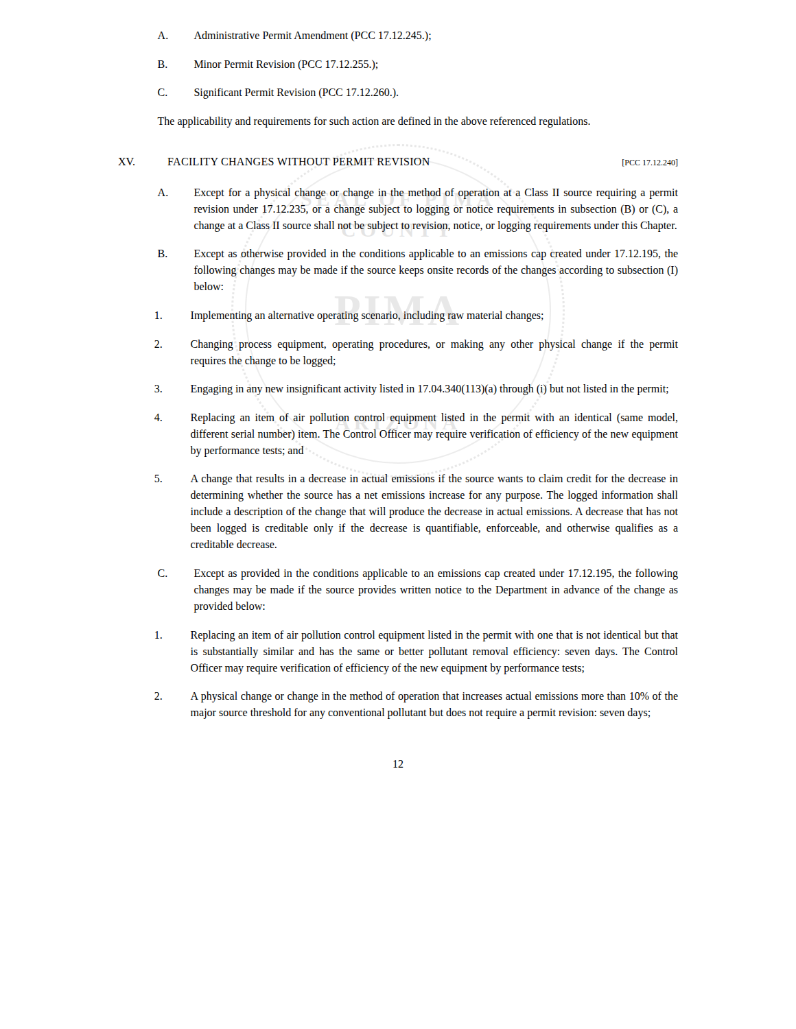SEAL OF PIMA COUNTY
PIMA
ARIZONA
A.
Administrative Permit Amendment (PCC 17.12.245.);
B.
Minor Permit Revision (PCC 17.12.255.);
C.
Significant Permit Revision (PCC 17.12.260.).
The applicability and requirements for such action are defined in the above referenced regulations.
XV.
FACILITY CHANGES WITHOUT PERMIT REVISION
[PCC 17.12.240]
A.
Except for a physical change or change in the method of operation at a Class II source requiring a permit revision under 17.12.235, or a change subject to logging or notice requirements in subsection (B) or (C), a change at a Class II source shall not be subject to revision, notice, or logging requirements under this Chapter.
B.
Except as otherwise provided in the conditions applicable to an emissions cap created under 17.12.195, the following changes may be made if the source keeps onsite records of the changes according to subsection (I) below:
1.
Implementing an alternative operating scenario, including raw material changes;
2.
Changing process equipment, operating procedures, or making any other physical change if the permit requires the change to be logged;
3.
Engaging in any new insignificant activity listed in 17.04.340(113)(a) through (i) but not listed in the permit;
4.
Replacing an item of air pollution control equipment listed in the permit with an identical (same model, different serial number) item. The Control Officer may require verification of efficiency of the new equipment by performance tests; and
5.
A change that results in a decrease in actual emissions if the source wants to claim credit for the decrease in determining whether the source has a net emissions increase for any purpose. The logged information shall include a description of the change that will produce the decrease in actual emissions. A decrease that has not been logged is creditable only if the decrease is quantifiable, enforceable, and otherwise qualifies as a creditable decrease.
C.
Except as provided in the conditions applicable to an emissions cap created under 17.12.195, the following changes may be made if the source provides written notice to the Department in advance of the change as provided below:
1.
Replacing an item of air pollution control equipment listed in the permit with one that is not identical but that is substantially similar and has the same or better pollutant removal efficiency: seven days. The Control Officer may require verification of efficiency of the new equipment by performance tests;
2.
A physical change or change in the method of operation that increases actual emissions more than 10% of the major source threshold for any conventional pollutant but does not require a permit revision: seven days;
12